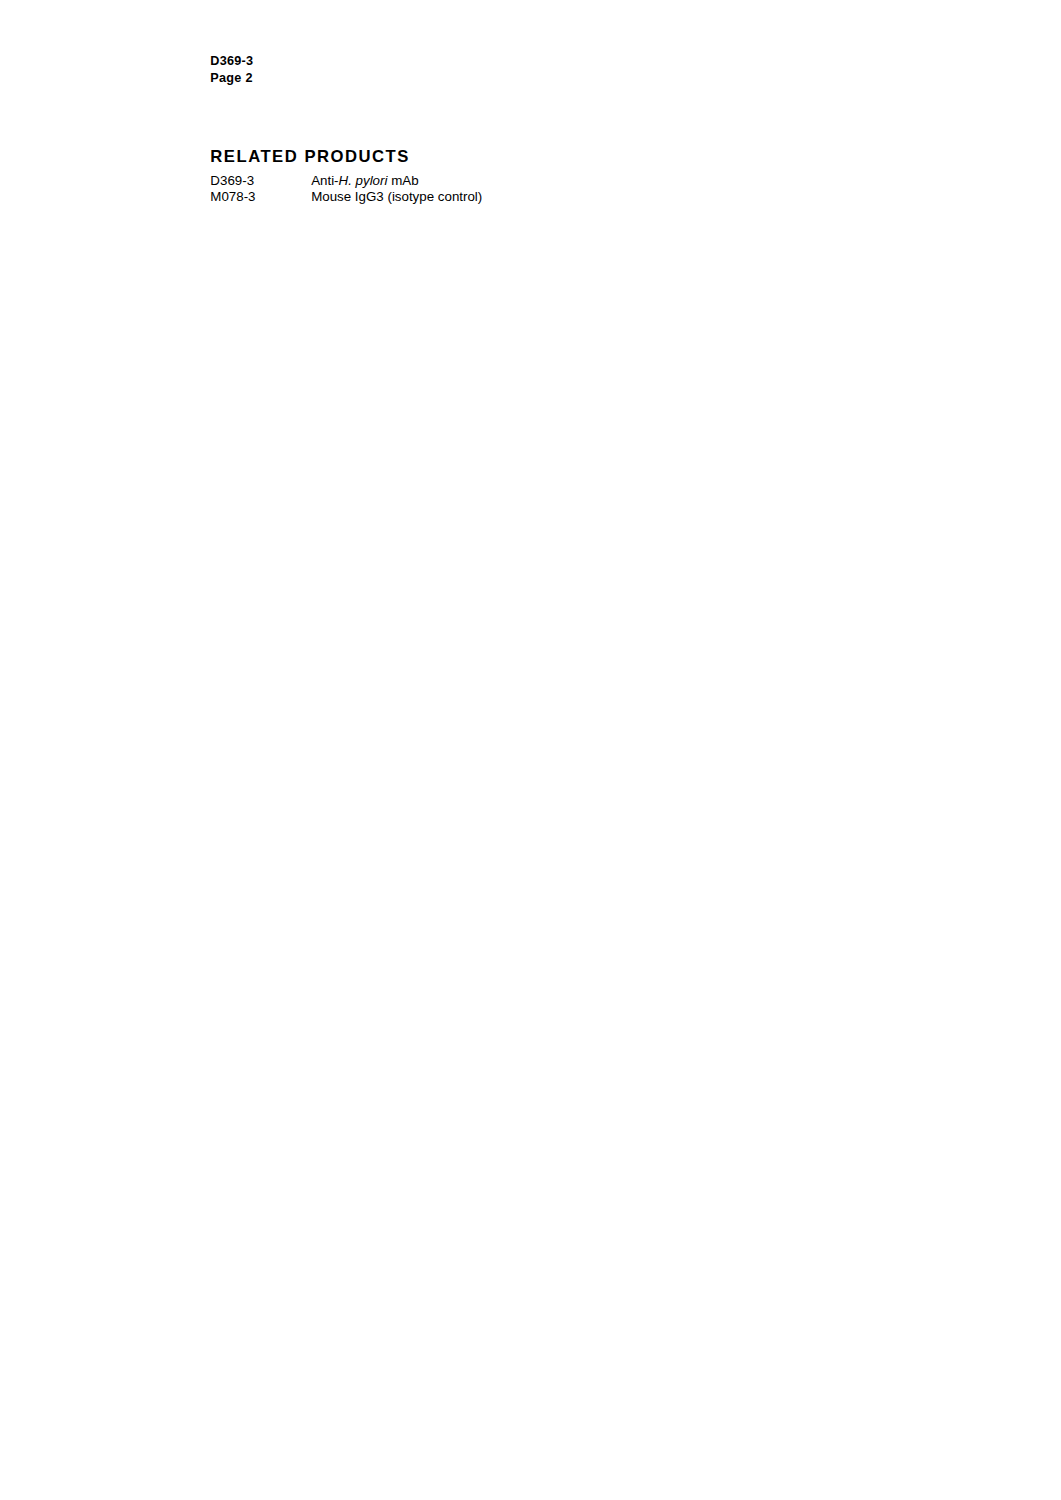D369-3
Page 2
RELATED PRODUCTS
| D369-3 | Anti- H. pylori mAb |
| M078-3 | Mouse IgG3 (isotype control) |